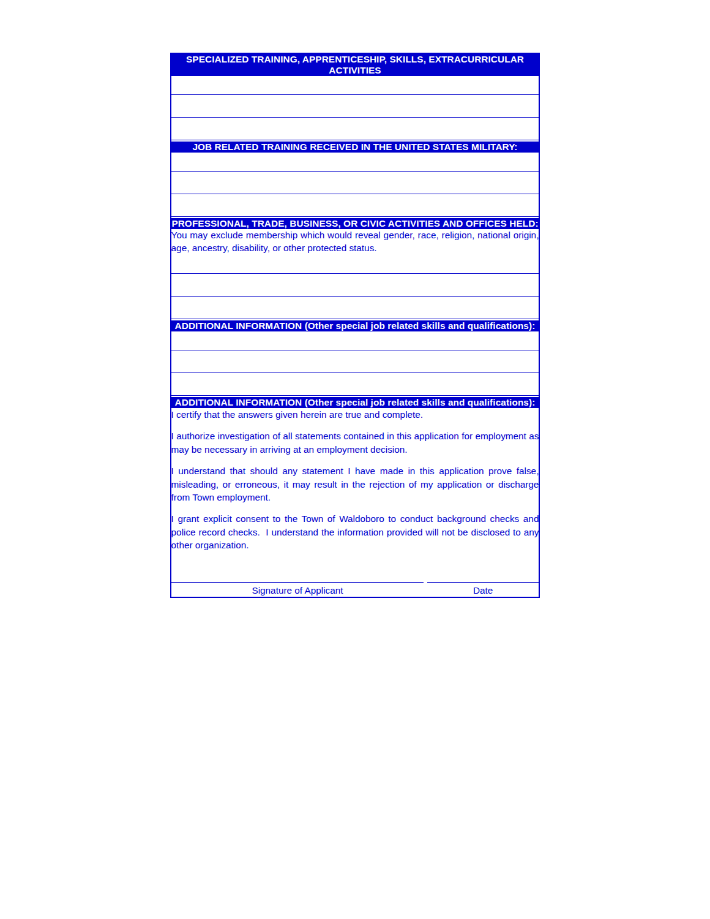| SPECIALIZED TRAINING, APPRENTICESHIP, SKILLS, EXTRACURRICULAR ACTIVITIES |
| JOB RELATED TRAINING RECEIVED IN THE UNITED STATES MILITARY: |
| PROFESSIONAL, TRADE, BUSINESS, OR CIVIC ACTIVITIES AND OFFICES HELD: |
| You may exclude membership which would reveal gender, race, religion, national origin, age, ancestry, disability, or other protected status. |
| ADDITIONAL INFORMATION (Other special job related skills and qualifications): |
| ADDITIONAL INFORMATION (Other special job related skills and qualifications): |
| I certify that the answers given herein are true and complete. I authorize investigation of all statements contained in this application for employment as may be necessary in arriving at an employment decision. I understand that should any statement I have made in this application prove false, misleading, or erroneous, it may result in the rejection of my application or discharge from Town employment. I grant explicit consent to the Town of Waldoboro to conduct background checks and police record checks. I understand the information provided will not be disclosed to any other organization. Signature of Applicant Date |